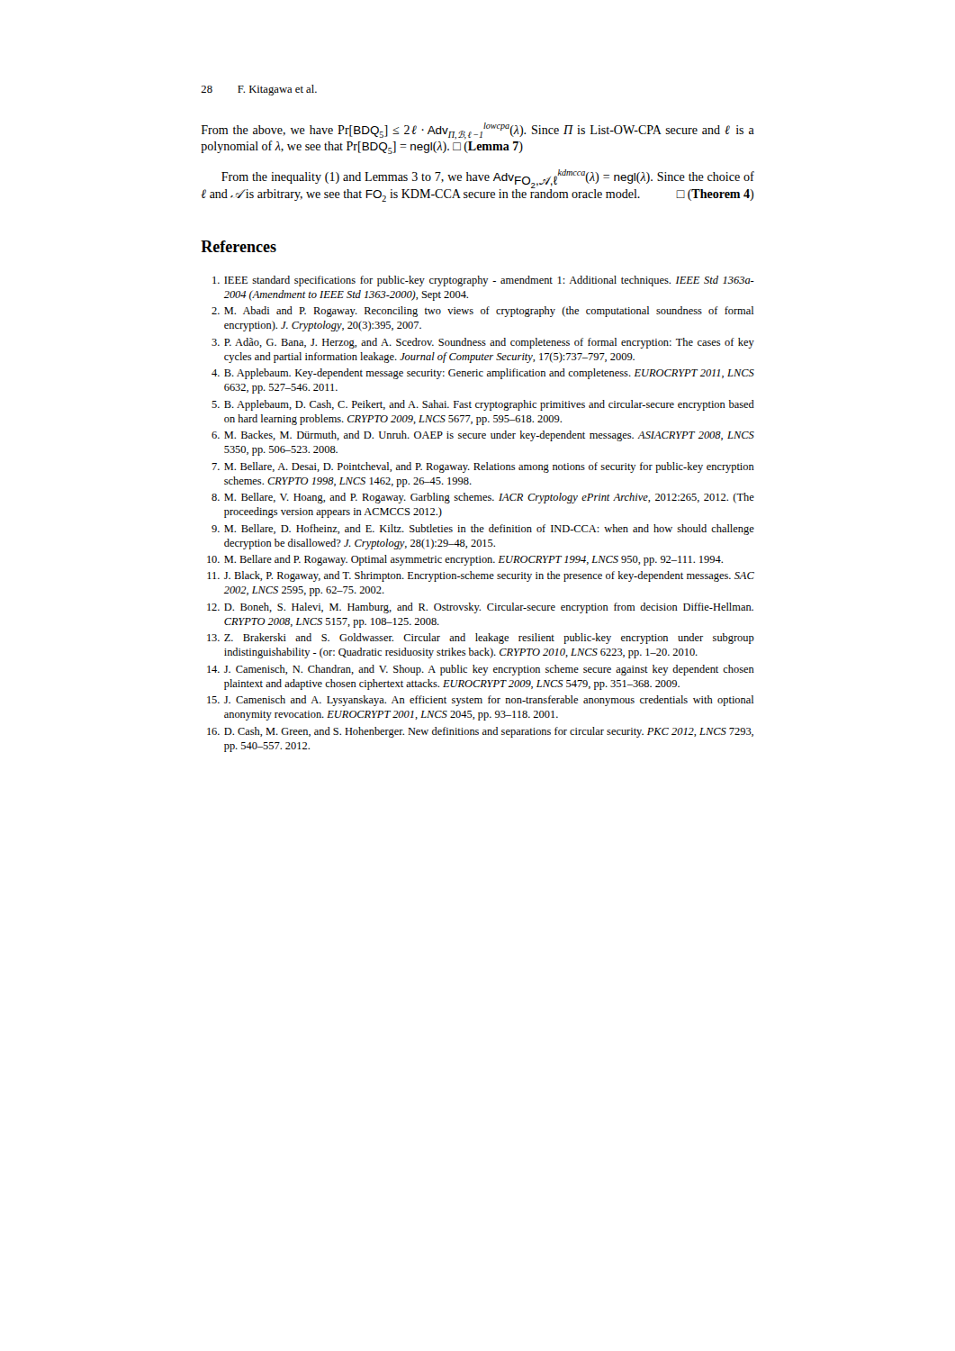28 F. Kitagawa et al.
From the above, we have Pr[BDQ5] ≤ 2ℓ · AdvΠ,ℬ,ℓ−1lowcpa(λ). Since Π is List-OW-CPA secure and ℓ is a polynomial of λ, we see that Pr[BDQ5] = negl(λ). □ (Lemma 7)
From the inequality (1) and Lemmas 3 to 7, we have AdvFO2,𝒜,ℓkdmcca(λ) = negl(λ). Since the choice of ℓ and 𝒜 is arbitrary, we see that FO2 is KDM-CCA secure in the random oracle model. □ (Theorem 4)
References
IEEE standard specifications for public-key cryptography - amendment 1: Additional techniques. IEEE Std 1363a-2004 (Amendment to IEEE Std 1363-2000), Sept 2004.
M. Abadi and P. Rogaway. Reconciling two views of cryptography (the computational soundness of formal encryption). J. Cryptology, 20(3):395, 2007.
P. Adão, G. Bana, J. Herzog, and A. Scedrov. Soundness and completeness of formal encryption: The cases of key cycles and partial information leakage. Journal of Computer Security, 17(5):737–797, 2009.
B. Applebaum. Key-dependent message security: Generic amplification and completeness. EUROCRYPT 2011, LNCS 6632, pp. 527–546. 2011.
B. Applebaum, D. Cash, C. Peikert, and A. Sahai. Fast cryptographic primitives and circular-secure encryption based on hard learning problems. CRYPTO 2009, LNCS 5677, pp. 595–618. 2009.
M. Backes, M. Dürmuth, and D. Unruh. OAEP is secure under key-dependent messages. ASIACRYPT 2008, LNCS 5350, pp. 506–523. 2008.
M. Bellare, A. Desai, D. Pointcheval, and P. Rogaway. Relations among notions of security for public-key encryption schemes. CRYPTO 1998, LNCS 1462, pp. 26–45. 1998.
M. Bellare, V. Hoang, and P. Rogaway. Garbling schemes. IACR Cryptology ePrint Archive, 2012:265, 2012. (The proceedings version appears in ACMCCS 2012.)
M. Bellare, D. Hofheinz, and E. Kiltz. Subtleties in the definition of IND-CCA: when and how should challenge decryption be disallowed? J. Cryptology, 28(1):29–48, 2015.
M. Bellare and P. Rogaway. Optimal asymmetric encryption. EUROCRYPT 1994, LNCS 950, pp. 92–111. 1994.
J. Black, P. Rogaway, and T. Shrimpton. Encryption-scheme security in the presence of key-dependent messages. SAC 2002, LNCS 2595, pp. 62–75. 2002.
D. Boneh, S. Halevi, M. Hamburg, and R. Ostrovsky. Circular-secure encryption from decision Diffie-Hellman. CRYPTO 2008, LNCS 5157, pp. 108–125. 2008.
Z. Brakerski and S. Goldwasser. Circular and leakage resilient public-key encryption under subgroup indistinguishability - (or: Quadratic residuosity strikes back). CRYPTO 2010, LNCS 6223, pp. 1–20. 2010.
J. Camenisch, N. Chandran, and V. Shoup. A public key encryption scheme secure against key dependent chosen plaintext and adaptive chosen ciphertext attacks. EUROCRYPT 2009, LNCS 5479, pp. 351–368. 2009.
J. Camenisch and A. Lysyanskaya. An efficient system for non-transferable anonymous credentials with optional anonymity revocation. EUROCRYPT 2001, LNCS 2045, pp. 93–118. 2001.
D. Cash, M. Green, and S. Hohenberger. New definitions and separations for circular security. PKC 2012, LNCS 7293, pp. 540–557. 2012.